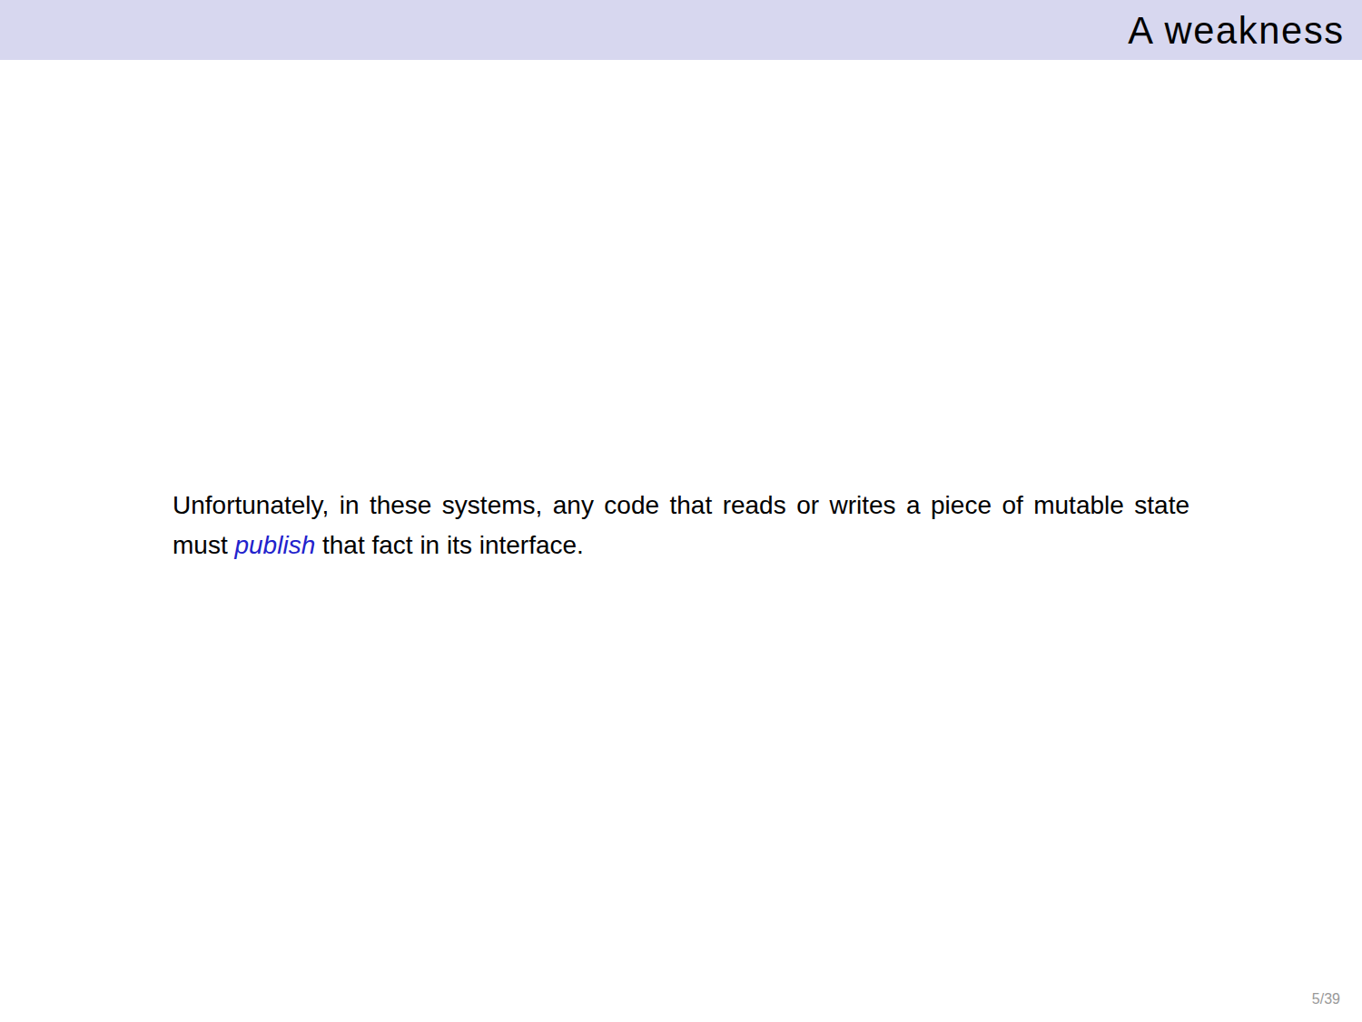A weakness
Unfortunately, in these systems, any code that reads or writes a piece of mutable state must publish that fact in its interface.
5/39